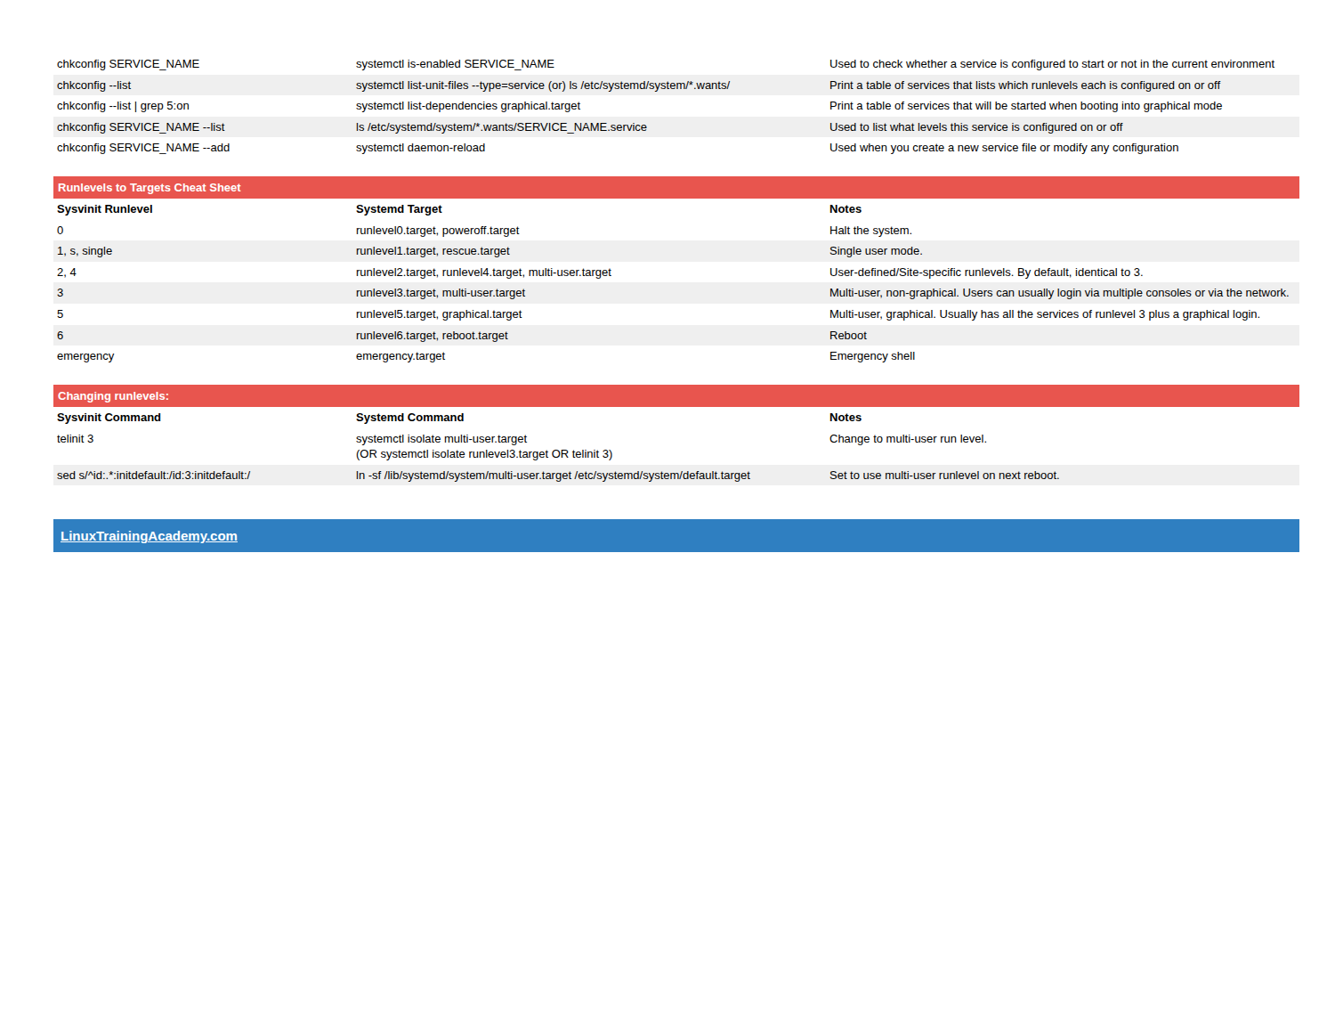| chkconfig SERVICE_NAME | systemctl is-enabled SERVICE_NAME | Used to check whether a service is configured to start or not in the current environment |
| chkconfig --list | systemctl list-unit-files --type=service (or) ls /etc/systemd/system/*.wants/ | Print a table of services that lists which runlevels each is configured on or off |
| chkconfig --list / grep 5:on | systemctl list-dependencies graphical.target | Print a table of services that will be started when booting into graphical mode |
| chkconfig SERVICE_NAME --list | ls /etc/systemd/system/*.wants/SERVICE_NAME.service | Used to list what levels this service is configured on or off |
| chkconfig SERVICE_NAME --add | systemctl daemon-reload | Used when you create a new service file or modify any configuration |
| Runlevels to Targets Cheat Sheet | | |
| Sysvinit Runlevel | Systemd Target | Notes |
| 0 | runlevel0.target, poweroff.target | Halt the system. |
| 1, s, single | runlevel1.target, rescue.target | Single user mode. |
| 2, 4 | runlevel2.target, runlevel4.target, multi-user.target | User-defined/Site-specific runlevels. By default, identical to 3. |
| 3 | runlevel3.target, multi-user.target | Multi-user, non-graphical. Users can usually login via multiple consoles or via the network. |
| 5 | runlevel5.target, graphical.target | Multi-user, graphical. Usually has all the services of runlevel 3 plus a graphical login. |
| 6 | runlevel6.target, reboot.target | Reboot |
| emergency | emergency.target | Emergency shell |
| Changing runlevels: | | |
| Sysvinit Command | Systemd Command | Notes |
| telinit 3 | systemctl isolate multi-user.target (OR systemctl isolate runlevel3.target OR telinit 3) | Change to multi-user run level. |
| sed s/^id:.*:initdefault:/id:3:initdefault:/ | ln -sf /lib/systemd/system/multi-user.target /etc/systemd/system/default.target | Set to use multi-user runlevel on next reboot. |
LinuxTrainingAcademy.com